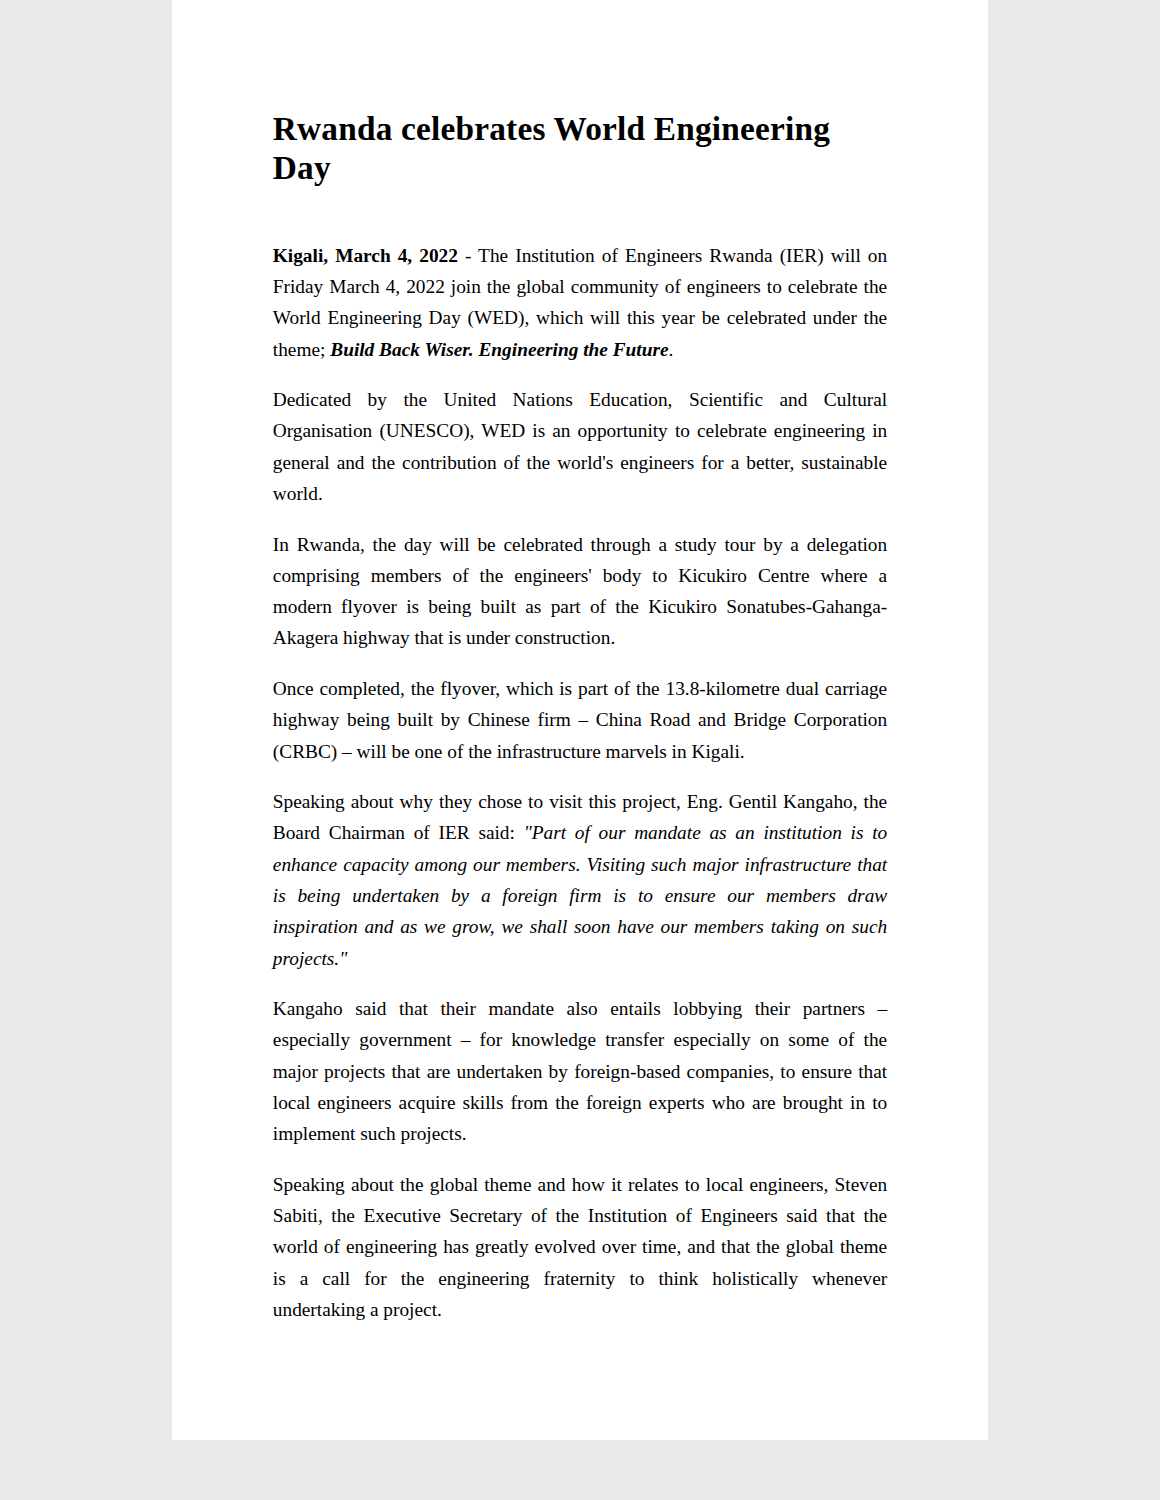Rwanda celebrates World Engineering Day
Kigali, March 4, 2022 - The Institution of Engineers Rwanda (IER) will on Friday March 4, 2022 join the global community of engineers to celebrate the World Engineering Day (WED), which will this year be celebrated under the theme; Build Back Wiser. Engineering the Future.
Dedicated by the United Nations Education, Scientific and Cultural Organisation (UNESCO), WED is an opportunity to celebrate engineering in general and the contribution of the world's engineers for a better, sustainable world.
In Rwanda, the day will be celebrated through a study tour by a delegation comprising members of the engineers' body to Kicukiro Centre where a modern flyover is being built as part of the Kicukiro Sonatubes-Gahanga-Akagera highway that is under construction.
Once completed, the flyover, which is part of the 13.8-kilometre dual carriage highway being built by Chinese firm – China Road and Bridge Corporation (CRBC) – will be one of the infrastructure marvels in Kigali.
Speaking about why they chose to visit this project, Eng. Gentil Kangaho, the Board Chairman of IER said: "Part of our mandate as an institution is to enhance capacity among our members. Visiting such major infrastructure that is being undertaken by a foreign firm is to ensure our members draw inspiration and as we grow, we shall soon have our members taking on such projects."
Kangaho said that their mandate also entails lobbying their partners – especially government – for knowledge transfer especially on some of the major projects that are undertaken by foreign-based companies, to ensure that local engineers acquire skills from the foreign experts who are brought in to implement such projects.
Speaking about the global theme and how it relates to local engineers, Steven Sabiti, the Executive Secretary of the Institution of Engineers said that the world of engineering has greatly evolved over time, and that the global theme is a call for the engineering fraternity to think holistically whenever undertaking a project.